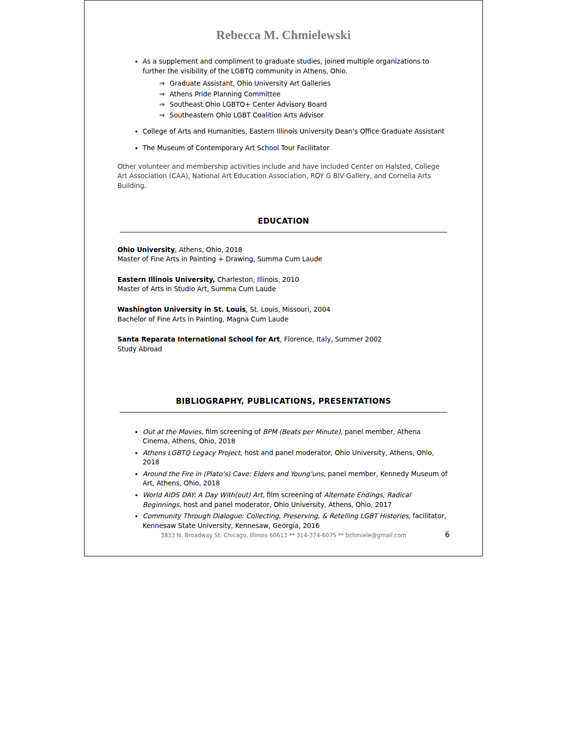Rebecca M. Chmielewski
As a supplement and compliment to graduate studies, joined multiple organizations to further the visibility of the LGBTQ community in Athens, Ohio.
Graduate Assistant, Ohio University Art Galleries
Athens Pride Planning Committee
Southeast Ohio LGBTQ+ Center Advisory Board
Southeastern Ohio LGBT Coalition Arts Advisor
College of Arts and Humanities, Eastern Illinois University Dean’s Office Graduate Assistant
The Museum of Contemporary Art School Tour Facilitator
Other volunteer and membership activities include and have included Center on Halsted, College Art Association (CAA), National Art Education Association, ROY G BIV Gallery, and Cornelia Arts Building.
EDUCATION
Ohio University, Athens, Ohio, 2018
Master of Fine Arts in Painting + Drawing, Summa Cum Laude
Eastern Illinois University, Charleston, Illinois, 2010
Master of Arts in Studio Art, Summa Cum Laude
Washington University in St. Louis, St. Louis, Missouri, 2004
Bachelor of Fine Arts in Painting, Magna Cum Laude
Santa Reparata International School for Art, Florence, Italy, Summer 2002
Study Abroad
BIBLIOGRAPHY, PUBLICATIONS, PRESENTATIONS
Out at the Movies, film screening of BPM (Beats per Minute), panel member, Athena Cinema, Athens, Ohio, 2018
Athens LGBTQ Legacy Project, host and panel moderator, Ohio University, Athens, Ohio, 2018
Around the Fire in (Plato's) Cave: Elders and Young'uns, panel member, Kennedy Museum of Art, Athens, Ohio, 2018
World AIDS DAY: A Day With(out) Art, film screening of Alternate Endings, Radical Beginnings, host and panel moderator, Ohio University, Athens, Ohio, 2017
Community Through Dialogue: Collecting, Preserving, & Retelling LGBT Histories, facilitator, Kennesaw State University, Kennesaw, Georgia, 2016
3833 N. Broadway St. Chicago, Illinois 60613 ** 314-374-6075 ** bchmiele@gmail.com 6